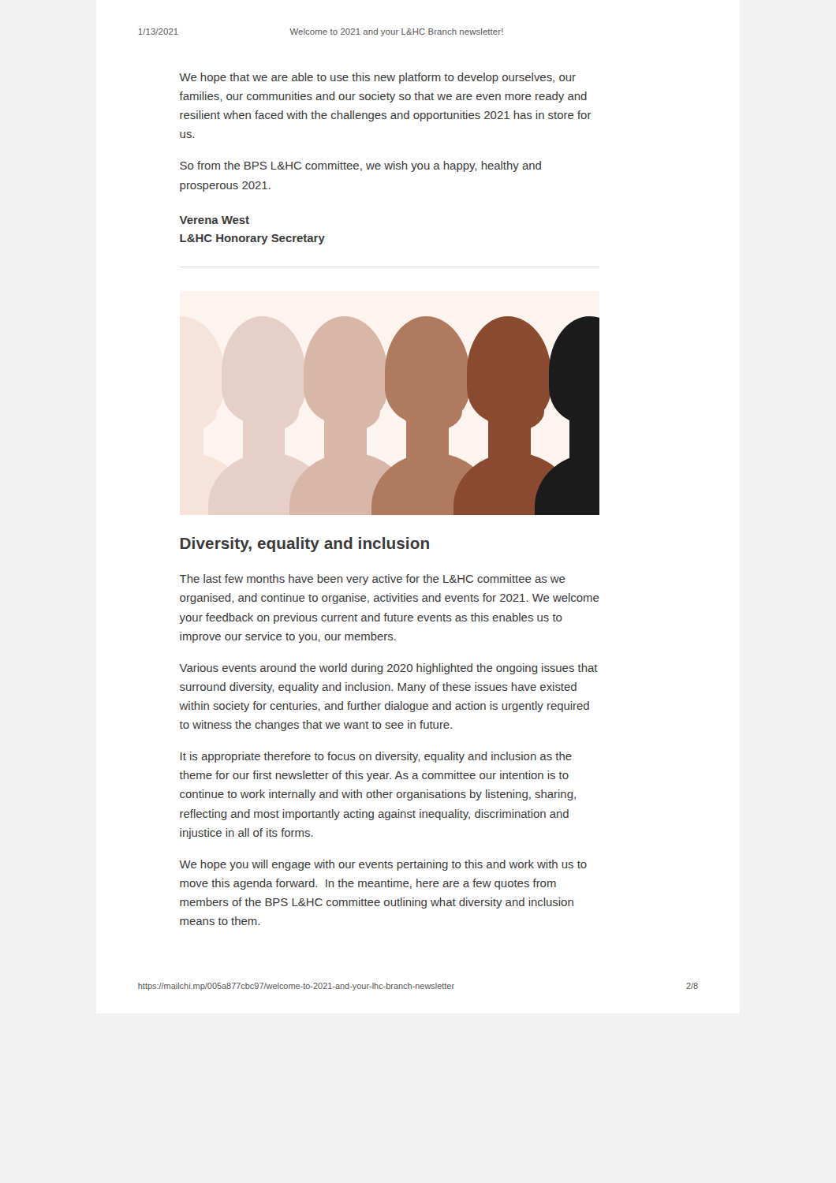1/13/2021 Welcome to 2021 and your L&HC Branch newsletter!
We hope that we are able to use this new platform to develop ourselves, our families, our communities and our society so that we are even more ready and resilient when faced with the challenges and opportunities 2021 has in store for us.
So from the BPS L&HC committee, we wish you a happy, healthy and prosperous 2021.
Verena West
L&HC Honorary Secretary
Diversity, equality and inclusion
The last few months have been very active for the L&HC committee as we organised, and continue to organise, activities and events for 2021. We welcome your feedback on previous current and future events as this enables us to improve our service to you, our members.
Various events around the world during 2020 highlighted the ongoing issues that surround diversity, equality and inclusion. Many of these issues have existed within society for centuries, and further dialogue and action is urgently required to witness the changes that we want to see in future.
It is appropriate therefore to focus on diversity, equality and inclusion as the theme for our first newsletter of this year. As a committee our intention is to continue to work internally and with other organisations by listening, sharing, reflecting and most importantly acting against inequality, discrimination and injustice in all of its forms.
We hope you will engage with our events pertaining to this and work with us to move this agenda forward. In the meantime, here are a few quotes from members of the BPS L&HC committee outlining what diversity and inclusion means to them.
https://mailchi.mp/005a877cbc97/welcome-to-2021-and-your-lhc-branch-newsletter 2/8